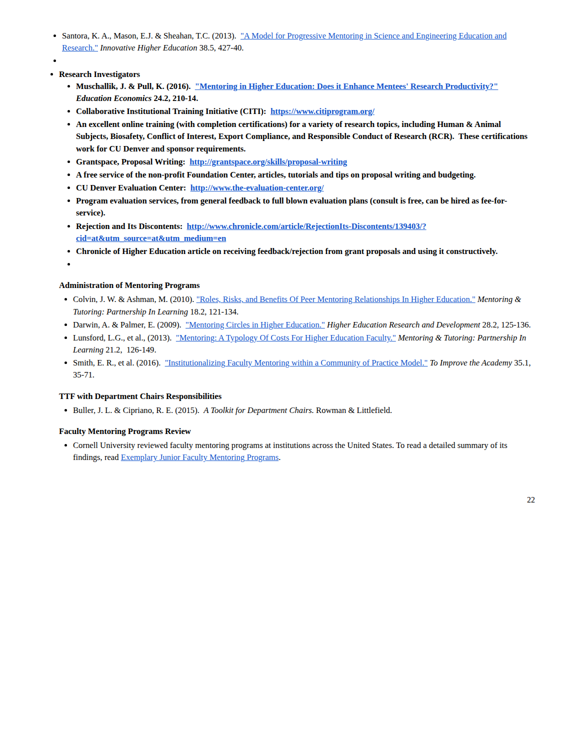Santora, K. A., Mason, E.J. & Sheahan, T.C. (2013). "A Model for Progressive Mentoring in Science and Engineering Education and Research." Innovative Higher Education 38.5, 427-40.
Research Investigators
Muschallik, J. & Pull, K. (2016). "Mentoring in Higher Education: Does it Enhance Mentees' Research Productivity?" Education Economics 24.2, 210-14.
Collaborative Institutional Training Initiative (CITI): https://www.citiprogram.org/
An excellent online training (with completion certifications) for a variety of research topics, including Human & Animal Subjects, Biosafety, Conflict of Interest, Export Compliance, and Responsible Conduct of Research (RCR). These certifications work for CU Denver and sponsor requirements.
Grantspace, Proposal Writing: http://grantspace.org/skills/proposal-writing
A free service of the non-profit Foundation Center, articles, tutorials and tips on proposal writing and budgeting.
CU Denver Evaluation Center: http://www.the-evaluation-center.org/
Program evaluation services, from general feedback to full blown evaluation plans (consult is free, can be hired as fee-for-service).
Rejection and Its Discontents: http://www.chronicle.com/article/RejectionIts-Discontents/139403/?cid=at&utm_source=at&utm_medium=en
Chronicle of Higher Education article on receiving feedback/rejection from grant proposals and using it constructively.
Administration of Mentoring Programs
Colvin, J. W. & Ashman, M. (2010). "Roles, Risks, and Benefits Of Peer Mentoring Relationships In Higher Education." Mentoring & Tutoring: Partnership In Learning 18.2, 121-134.
Darwin, A. & Palmer, E. (2009). "Mentoring Circles in Higher Education." Higher Education Research and Development 28.2, 125-136.
Lunsford, L.G., et al., (2013). "Mentoring: A Typology Of Costs For Higher Education Faculty." Mentoring & Tutoring: Partnership In Learning 21.2, 126-149.
Smith, E. R., et al. (2016). "Institutionalizing Faculty Mentoring within a Community of Practice Model." To Improve the Academy 35.1, 35-71.
TTF with Department Chairs Responsibilities
Buller, J. L. & Cipriano, R. E. (2015). A Toolkit for Department Chairs. Rowman & Littlefield.
Faculty Mentoring Programs Review
Cornell University reviewed faculty mentoring programs at institutions across the United States. To read a detailed summary of its findings, read Exemplary Junior Faculty Mentoring Programs.
22